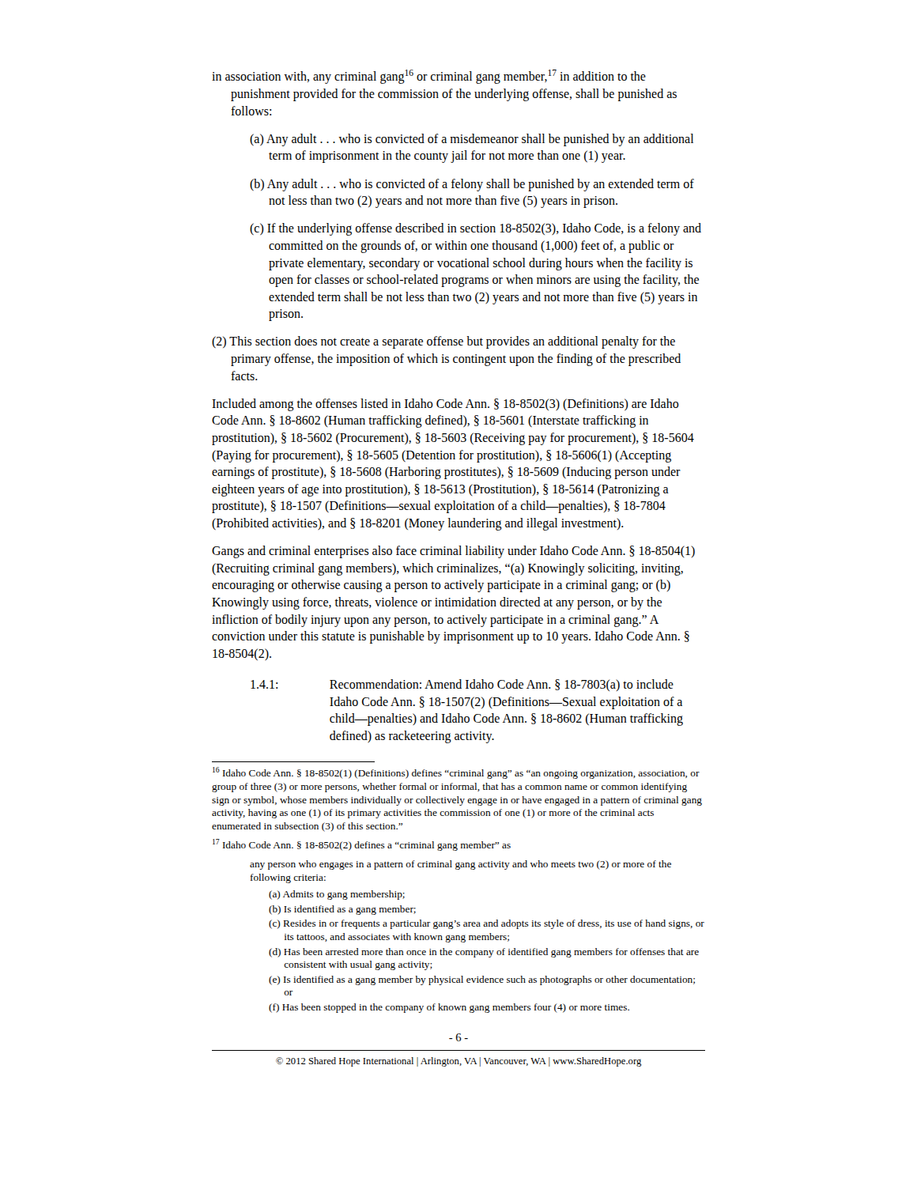in association with, any criminal gang16 or criminal gang member,17 in addition to the punishment provided for the commission of the underlying offense, shall be punished as follows:
(a) Any adult . . . who is convicted of a misdemeanor shall be punished by an additional term of imprisonment in the county jail for not more than one (1) year.
(b) Any adult . . . who is convicted of a felony shall be punished by an extended term of not less than two (2) years and not more than five (5) years in prison.
(c) If the underlying offense described in section 18-8502(3), Idaho Code, is a felony and committed on the grounds of, or within one thousand (1,000) feet of, a public or private elementary, secondary or vocational school during hours when the facility is open for classes or school-related programs or when minors are using the facility, the extended term shall be not less than two (2) years and not more than five (5) years in prison.
(2) This section does not create a separate offense but provides an additional penalty for the primary offense, the imposition of which is contingent upon the finding of the prescribed facts.
Included among the offenses listed in Idaho Code Ann. § 18-8502(3) (Definitions) are Idaho Code Ann. § 18-8602 (Human trafficking defined), § 18-5601 (Interstate trafficking in prostitution), § 18-5602 (Procurement), § 18-5603 (Receiving pay for procurement), § 18-5604 (Paying for procurement), § 18-5605 (Detention for prostitution), § 18-5606(1) (Accepting earnings of prostitute), § 18-5608 (Harboring prostitutes), § 18-5609 (Inducing person under eighteen years of age into prostitution), § 18-5613 (Prostitution), § 18-5614 (Patronizing a prostitute), § 18-1507 (Definitions—sexual exploitation of a child—penalties), § 18-7804 (Prohibited activities), and § 18-8201 (Money laundering and illegal investment).
Gangs and criminal enterprises also face criminal liability under Idaho Code Ann. § 18-8504(1) (Recruiting criminal gang members), which criminalizes, “(a) Knowingly soliciting, inviting, encouraging or otherwise causing a person to actively participate in a criminal gang; or (b) Knowingly using force, threats, violence or intimidation directed at any person, or by the infliction of bodily injury upon any person, to actively participate in a criminal gang.” A conviction under this statute is punishable by imprisonment up to 10 years. Idaho Code Ann. § 18-8504(2).
| 1.4.1: | Recommendation: Amend Idaho Code Ann. § 18-7803(a) to include Idaho Code Ann. § 18-1507(2) (Definitions—Sexual exploitation of a child—penalties) and Idaho Code Ann. § 18-8602 (Human trafficking defined) as racketeering activity. |
16 Idaho Code Ann. § 18-8502(1) (Definitions) defines “criminal gang” as “an ongoing organization, association, or group of three (3) or more persons, whether formal or informal, that has a common name or common identifying sign or symbol, whose members individually or collectively engage in or have engaged in a pattern of criminal gang activity, having as one (1) of its primary activities the commission of one (1) or more of the criminal acts enumerated in subsection (3) of this section.”
17 Idaho Code Ann. § 18-8502(2) defines a “criminal gang member” as
any person who engages in a pattern of criminal gang activity and who meets two (2) or more of the following criteria:
(a) Admits to gang membership;
(b) Is identified as a gang member;
(c) Resides in or frequents a particular gang’s area and adopts its style of dress, its use of hand signs, or its tattoos, and associates with known gang members;
(d) Has been arrested more than once in the company of identified gang members for offenses that are consistent with usual gang activity;
(e) Is identified as a gang member by physical evidence such as photographs or other documentation; or
(f) Has been stopped in the company of known gang members four (4) or more times.
- 6 -
© 2012 Shared Hope International | Arlington, VA | Vancouver, WA | www.SharedHope.org